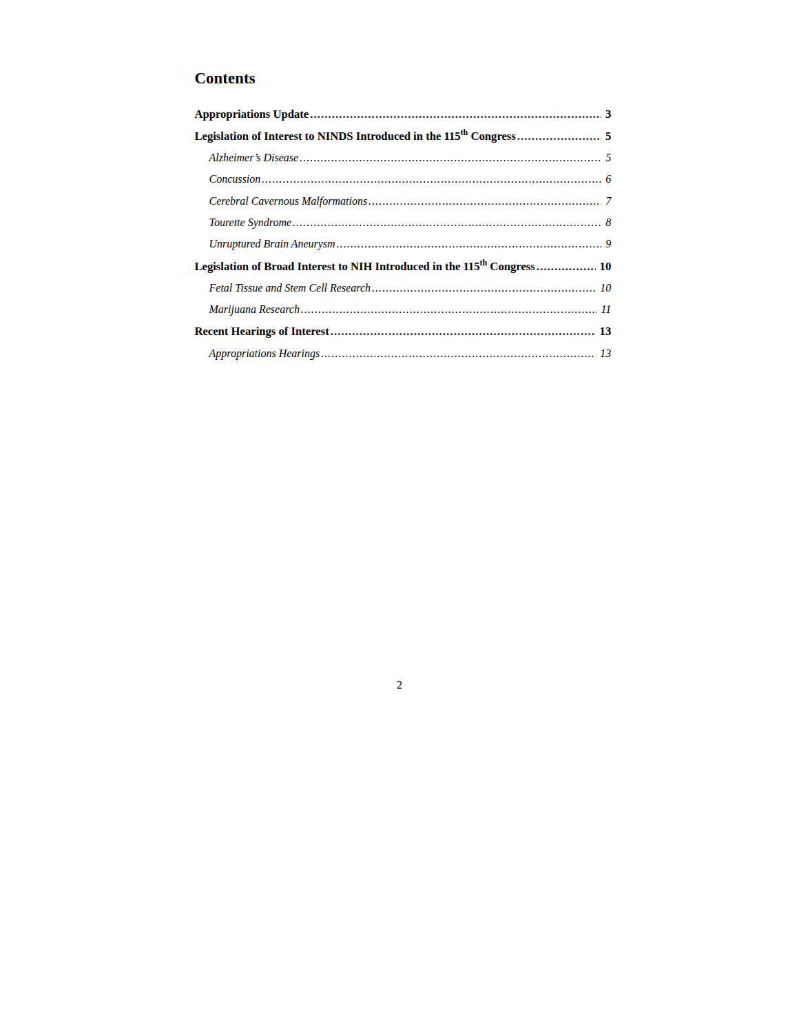Contents
Appropriations Update .......................................................................................................... 3
Legislation of Interest to NINDS Introduced in the 115th Congress ........................................ 5
Alzheimer’s Disease ................................................................................................................... 5
Concussion ............................................................................................................................. 6
Cerebral Cavernous Malformations ........................................................................................... 7
Tourette Syndrome ......................................................................................................................... 8
Unruptured Brain Aneurysm ..................................................................................................... 9
Legislation of Broad Interest to NIH Introduced in the 115th Congress ............................... 10
Fetal Tissue and Stem Cell Research ......................................................................................... 10
Marijuana Research ................................................................................................................. 11
Recent Hearings of Interest ................................................................................................. 13
Appropriations Hearings ....................................................................................................... 13
2